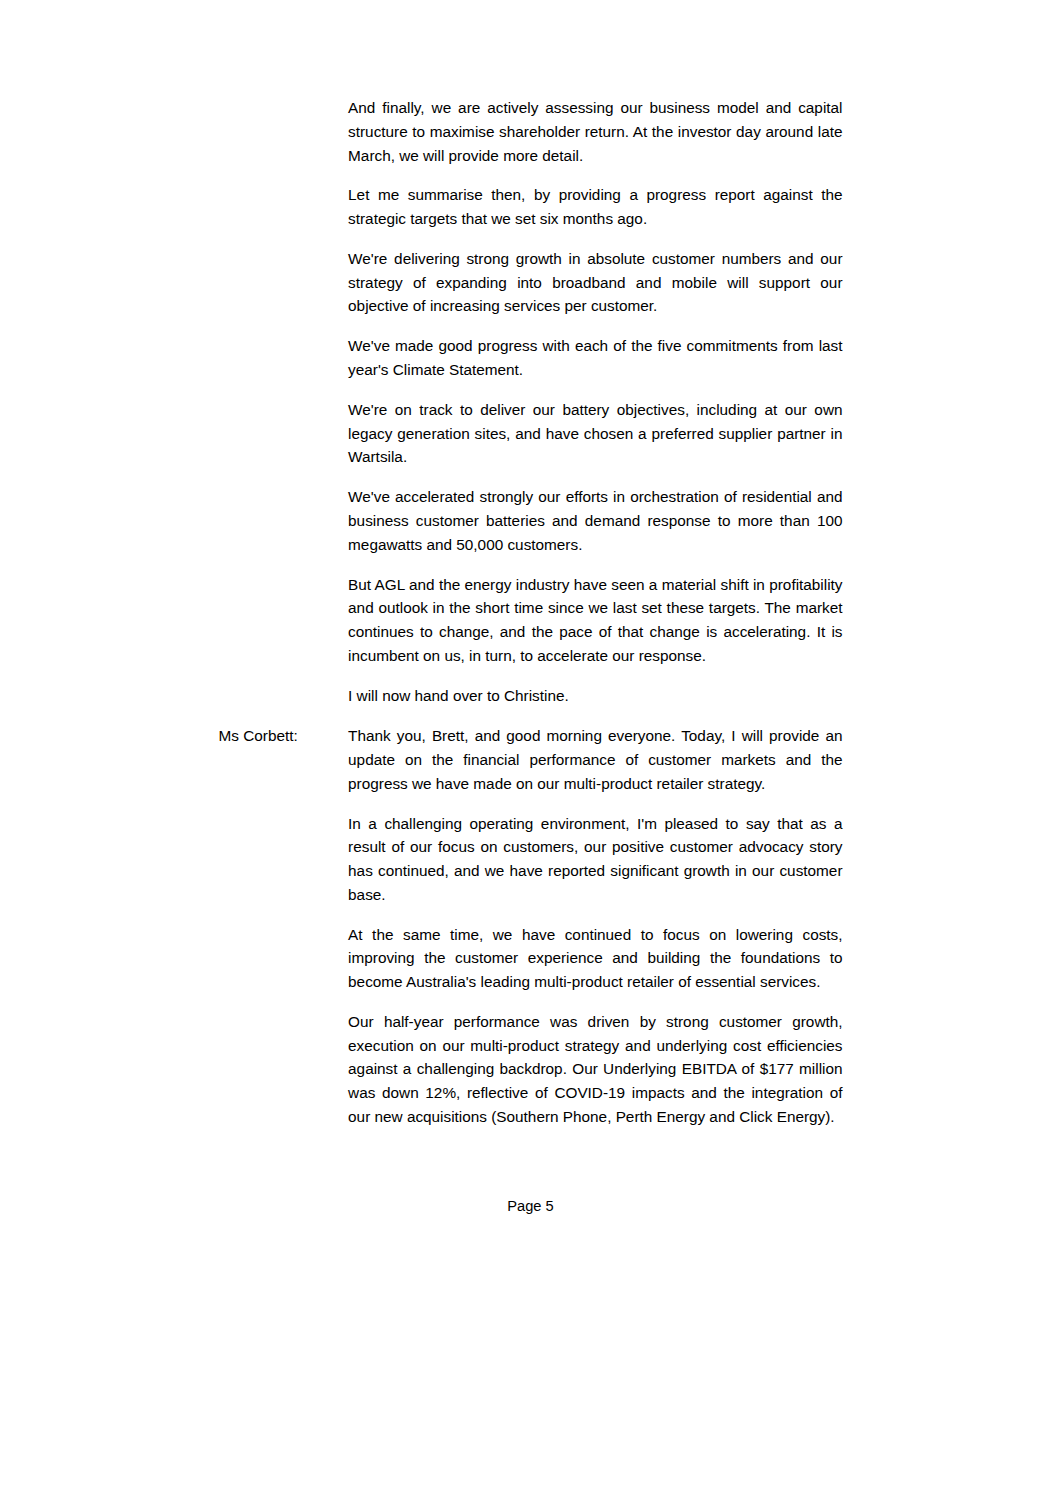And finally, we are actively assessing our business model and capital structure to maximise shareholder return. At the investor day around late March, we will provide more detail.
Let me summarise then, by providing a progress report against the strategic targets that we set six months ago.
We're delivering strong growth in absolute customer numbers and our strategy of expanding into broadband and mobile will support our objective of increasing services per customer.
We've made good progress with each of the five commitments from last year's Climate Statement.
We're on track to deliver our battery objectives, including at our own legacy generation sites, and have chosen a preferred supplier partner in Wartsila.
We've accelerated strongly our efforts in orchestration of residential and business customer batteries and demand response to more than 100 megawatts and 50,000 customers.
But AGL and the energy industry have seen a material shift in profitability and outlook in the short time since we last set these targets. The market continues to change, and the pace of that change is accelerating. It is incumbent on us, in turn, to accelerate our response.
I will now hand over to Christine.
Ms Corbett:
Thank you, Brett, and good morning everyone. Today, I will provide an update on the financial performance of customer markets and the progress we have made on our multi-product retailer strategy.
In a challenging operating environment, I'm pleased to say that as a result of our focus on customers, our positive customer advocacy story has continued, and we have reported significant growth in our customer base.
At the same time, we have continued to focus on lowering costs, improving the customer experience and building the foundations to become Australia's leading multi-product retailer of essential services.
Our half-year performance was driven by strong customer growth, execution on our multi-product strategy and underlying cost efficiencies against a challenging backdrop. Our Underlying EBITDA of $177 million was down 12%, reflective of COVID-19 impacts and the integration of our new acquisitions (Southern Phone, Perth Energy and Click Energy).
Page 5